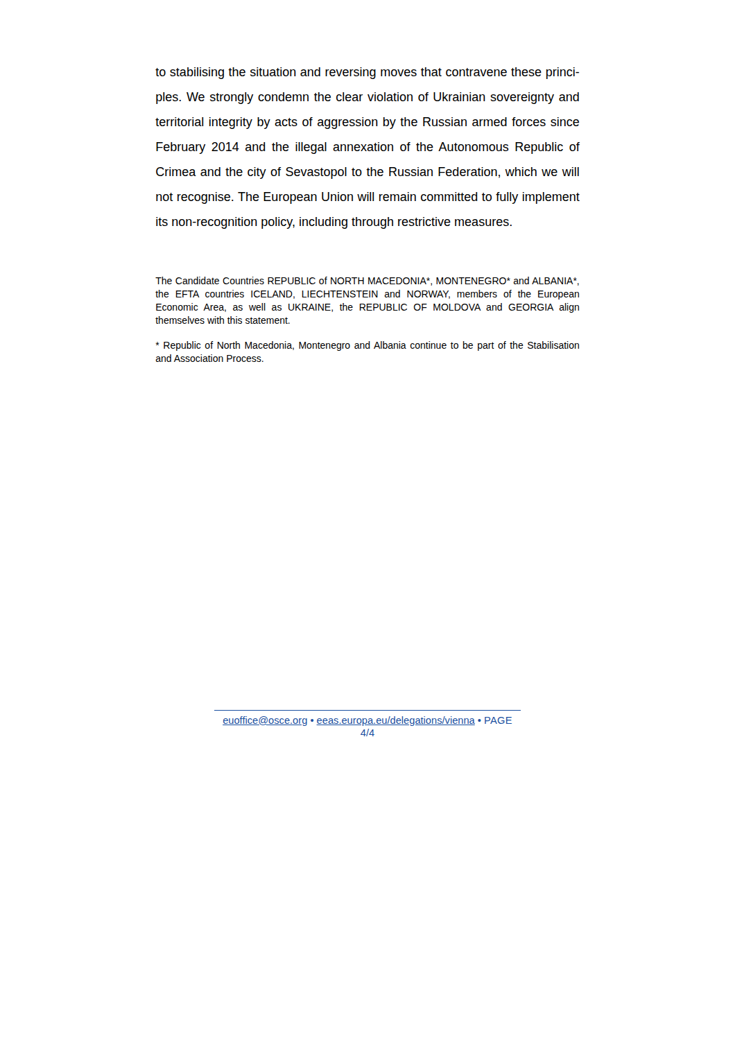to stabilising the situation and reversing moves that contravene these principles. We strongly condemn the clear violation of Ukrainian sovereignty and territorial integrity by acts of aggression by the Russian armed forces since February 2014 and the illegal annexation of the Autonomous Republic of Crimea and the city of Sevastopol to the Russian Federation, which we will not recognise. The European Union will remain committed to fully implement its non-recognition policy, including through restrictive measures.
The Candidate Countries REPUBLIC of NORTH MACEDONIA*, MONTENEGRO* and ALBANIA*, the EFTA countries ICELAND, LIECHTENSTEIN and NORWAY, members of the European Economic Area, as well as UKRAINE, the REPUBLIC OF MOLDOVA and GEORGIA align themselves with this statement.
* Republic of North Macedonia, Montenegro and Albania continue to be part of the Stabilisation and Association Process.
euoffice@osce.org • eeas.europa.eu/delegations/vienna • PAGE 4/4